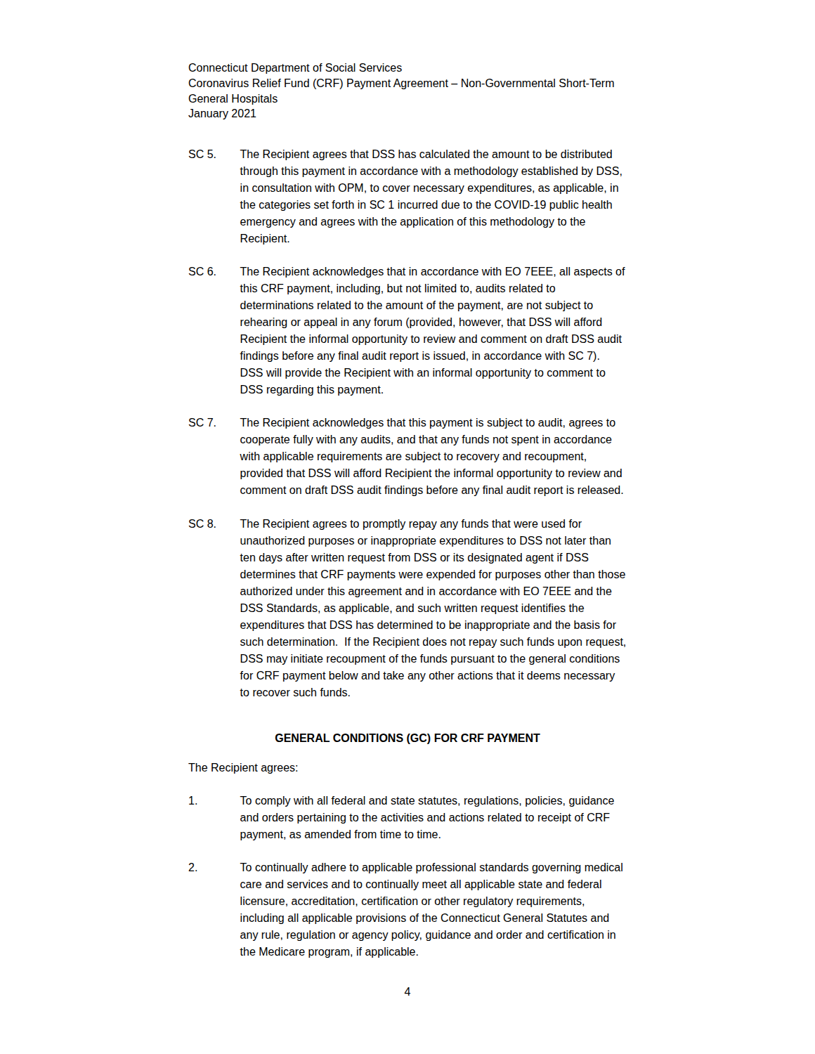Connecticut Department of Social Services
Coronavirus Relief Fund (CRF) Payment Agreement – Non-Governmental Short-Term General Hospitals
January 2021
SC 5.
The Recipient agrees that DSS has calculated the amount to be distributed through this payment in accordance with a methodology established by DSS, in consultation with OPM, to cover necessary expenditures, as applicable, in the categories set forth in SC 1 incurred due to the COVID-19 public health emergency and agrees with the application of this methodology to the Recipient.
SC 6.
The Recipient acknowledges that in accordance with EO 7EEE, all aspects of this CRF payment, including, but not limited to, audits related to determinations related to the amount of the payment, are not subject to rehearing or appeal in any forum (provided, however, that DSS will afford Recipient the informal opportunity to review and comment on draft DSS audit findings before any final audit report is issued, in accordance with SC 7). DSS will provide the Recipient with an informal opportunity to comment to DSS regarding this payment.
SC 7.
The Recipient acknowledges that this payment is subject to audit, agrees to cooperate fully with any audits, and that any funds not spent in accordance with applicable requirements are subject to recovery and recoupment, provided that DSS will afford Recipient the informal opportunity to review and comment on draft DSS audit findings before any final audit report is released.
SC 8.
The Recipient agrees to promptly repay any funds that were used for unauthorized purposes or inappropriate expenditures to DSS not later than ten days after written request from DSS or its designated agent if DSS determines that CRF payments were expended for purposes other than those authorized under this agreement and in accordance with EO 7EEE and the DSS Standards, as applicable, and such written request identifies the expenditures that DSS has determined to be inappropriate and the basis for such determination. If the Recipient does not repay such funds upon request, DSS may initiate recoupment of the funds pursuant to the general conditions for CRF payment below and take any other actions that it deems necessary to recover such funds.
GENERAL CONDITIONS (GC) FOR CRF PAYMENT
The Recipient agrees:
1.
To comply with all federal and state statutes, regulations, policies, guidance and orders pertaining to the activities and actions related to receipt of CRF payment, as amended from time to time.
2.
To continually adhere to applicable professional standards governing medical care and services and to continually meet all applicable state and federal licensure, accreditation, certification or other regulatory requirements, including all applicable provisions of the Connecticut General Statutes and any rule, regulation or agency policy, guidance and order and certification in the Medicare program, if applicable.
4